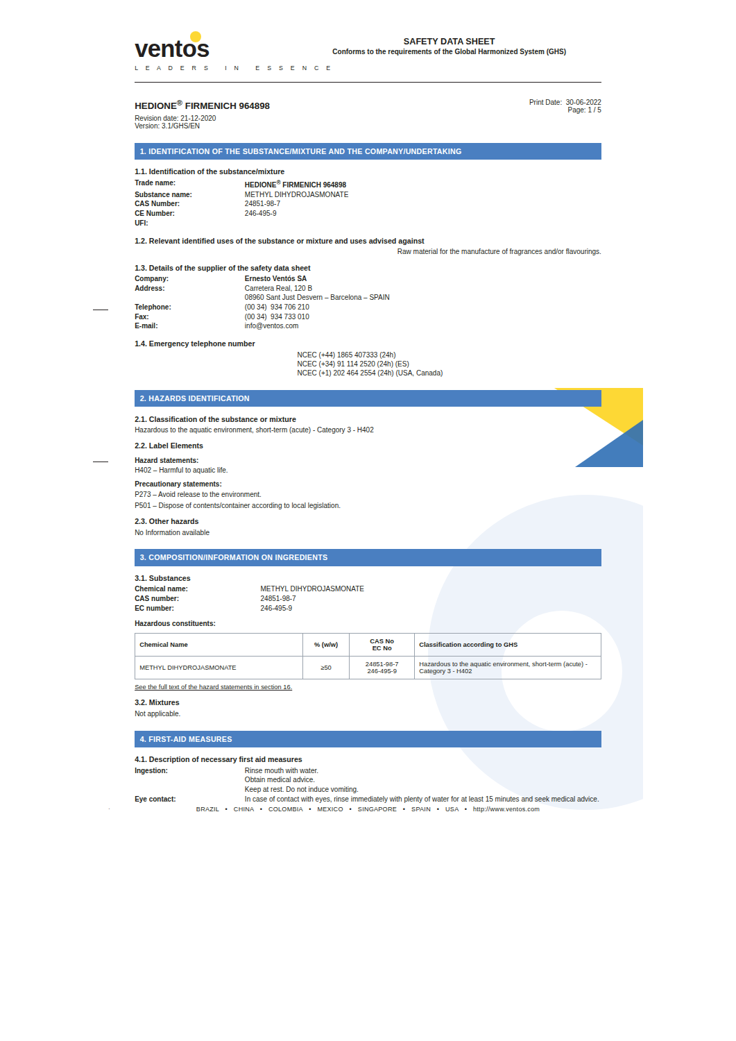ventos
L E A D E R S I N E S S E N C E
SAFETY DATA SHEET
Conforms to the requirements of the Global Harmonized System (GHS)
HEDIONE® FIRMENICH 964898
Revision date: 21-12-2020
Version: 3.1/GHS/EN
Print Date: 30-06-2022
Page: 1 / 5
1. IDENTIFICATION OF THE SUBSTANCE/MIXTURE AND THE COMPANY/UNDERTAKING
1.1. Identification of the substance/mixture
| Trade name: | HEDIONE ® FIRMENICH 964898 |
| Substance name: | METHYL DIHYDROJASMONATE |
| CAS Number: | 24851-98-7 |
| CE Number: | 246-495-9 |
| UFI: | |
1.2. Relevant identified uses of the substance or mixture and uses advised against
Raw material for the manufacture of fragrances and/or flavourings.
1.3. Details of the supplier of the safety data sheet
| Company: | Ernesto Ventós SA |
| Address: | Carretera Real, 120 B |
| | 08960 Sant Just Desvern – Barcelona – SPAIN |
| Telephone: | (00 34) 934 706 210 |
| Fax: | (00 34) 934 733 010 |
| E-mail: | info@ventos.com |
1.4. Emergency telephone number
NCEC (+44) 1865 407333 (24h)
NCEC (+34) 91 114 2520 (24h) (ES)
NCEC (+1) 202 464 2554 (24h) (USA, Canada)
2. HAZARDS IDENTIFICATION
2.1. Classification of the substance or mixture
Hazardous to the aquatic environment, short-term (acute) - Category 3 - H402
2.2. Label Elements
Hazard statements:
H402 – Harmful to aquatic life.
Precautionary statements:
P273 – Avoid release to the environment.
P501 – Dispose of contents/container according to local legislation.
2.3. Other hazards
No Information available
3. COMPOSITION/INFORMATION ON INGREDIENTS
3.1. Substances
| Chemical name: | METHYL DIHYDROJASMONATE |
| CAS number: | 24851-98-7 |
| EC number: | 246-495-9 |
Hazardous constituents:
| Chemical Name | % (w/w) | CAS No EC No | Classification according to GHS |
| --- | --- | --- | --- |
| METHYL DIHYDROJASMONATE | ≥50 | 24851-98-7 246-495-9 | Hazardous to the aquatic environment, short-term (acute) - Category 3 - H402 |
See the full text of the hazard statements in section 16.
3.2. Mixtures
Not applicable.
4. FIRST-AID MEASURES
4.1. Description of necessary first aid measures
| Ingestion: | Rinse mouth with water. |
| | Obtain medical advice. |
| | Keep at rest. Do not induce vomiting. |
| Eye contact: | In case of contact with eyes, rinse immediately with plenty of water for at least 15 minutes and seek medical advice. |
.
BRAZIL • CHINA • COLOMBIA • MEXICO • SINGAPORE • SPAIN • USA • http://www.ventos.com